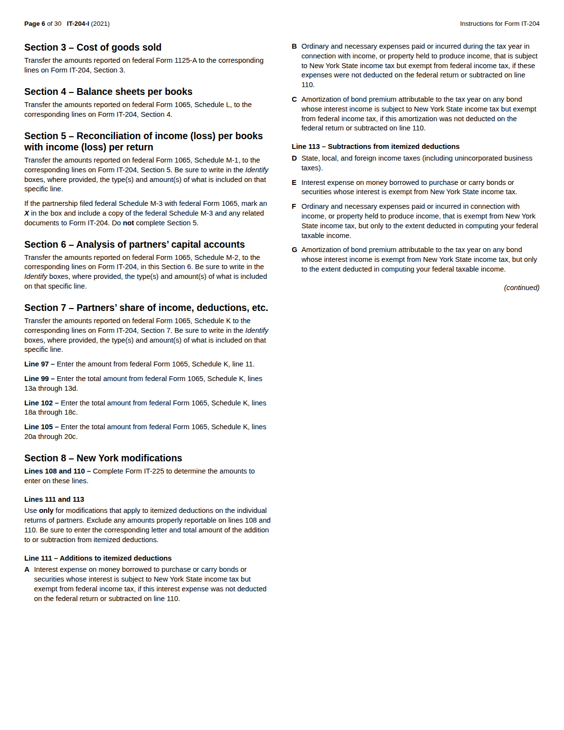Page 6 of 30 IT-204-I (2021)
Instructions for Form IT-204
Section 3 – Cost of goods sold
Transfer the amounts reported on federal Form 1125-A to the corresponding lines on Form IT-204, Section 3.
Section 4 – Balance sheets per books
Transfer the amounts reported on federal Form 1065, Schedule L, to the corresponding lines on Form IT-204, Section 4.
Section 5 – Reconciliation of income (loss) per books with income (loss) per return
Transfer the amounts reported on federal Form 1065, Schedule M-1, to the corresponding lines on Form IT-204, Section 5. Be sure to write in the Identify boxes, where provided, the type(s) and amount(s) of what is included on that specific line.
If the partnership filed federal Schedule M-3 with federal Form 1065, mark an X in the box and include a copy of the federal Schedule M-3 and any related documents to Form IT-204. Do not complete Section 5.
Section 6 – Analysis of partners’ capital accounts
Transfer the amounts reported on federal Form 1065, Schedule M-2, to the corresponding lines on Form IT-204, in this Section 6. Be sure to write in the Identify boxes, where provided, the type(s) and amount(s) of what is included on that specific line.
Section 7 – Partners’ share of income, deductions, etc.
Transfer the amounts reported on federal Form 1065, Schedule K to the corresponding lines on Form IT-204, Section 7. Be sure to write in the Identify boxes, where provided, the type(s) and amount(s) of what is included on that specific line.
Line 97 – Enter the amount from federal Form 1065, Schedule K, line 11.
Line 99 – Enter the total amount from federal Form 1065, Schedule K, lines 13a through 13d.
Line 102 – Enter the total amount from federal Form 1065, Schedule K, lines 18a through 18c.
Line 105 – Enter the total amount from federal Form 1065, Schedule K, lines 20a through 20c.
Section 8 – New York modifications
Lines 108 and 110 – Complete Form IT-225 to determine the amounts to enter on these lines.
Lines 111 and 113
Use only for modifications that apply to itemized deductions on the individual returns of partners. Exclude any amounts properly reportable on lines 108 and 110. Be sure to enter the corresponding letter and total amount of the addition to or subtraction from itemized deductions.
Line 111 – Additions to itemized deductions
A
Interest expense on money borrowed to purchase or carry bonds or securities whose interest is subject to New York State income tax but exempt from federal income tax, if this interest expense was not deducted on the federal return or subtracted on line 110.
B
Ordinary and necessary expenses paid or incurred during the tax year in connection with income, or property held to produce income, that is subject to New York State income tax but exempt from federal income tax, if these expenses were not deducted on the federal return or subtracted on line 110.
C
Amortization of bond premium attributable to the tax year on any bond whose interest income is subject to New York State income tax but exempt from federal income tax, if this amortization was not deducted on the federal return or subtracted on line 110.
Line 113 – Subtractions from itemized deductions
D
State, local, and foreign income taxes (including unincorporated business taxes).
E
Interest expense on money borrowed to purchase or carry bonds or securities whose interest is exempt from New York State income tax.
F
Ordinary and necessary expenses paid or incurred in connection with income, or property held to produce income, that is exempt from New York State income tax, but only to the extent deducted in computing your federal taxable income.
G
Amortization of bond premium attributable to the tax year on any bond whose interest income is exempt from New York State income tax, but only to the extent deducted in computing your federal taxable income.
(continued)